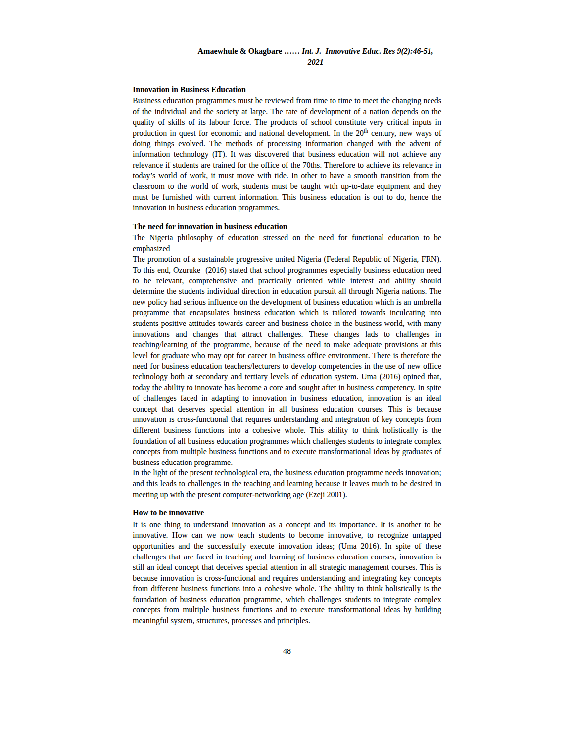Amaewhule & Okagbare …… Int. J. Innovative Educ. Res 9(2):46-51, 2021
Innovation in Business Education
Business education programmes must be reviewed from time to time to meet the changing needs of the individual and the society at large. The rate of development of a nation depends on the quality of skills of its labour force. The products of school constitute very critical inputs in production in quest for economic and national development. In the 20th century, new ways of doing things evolved. The methods of processing information changed with the advent of information technology (IT). It was discovered that business education will not achieve any relevance if students are trained for the office of the 70ths. Therefore to achieve its relevance in today’s world of work, it must move with tide. In other to have a smooth transition from the classroom to the world of work, students must be taught with up-to-date equipment and they must be furnished with current information. This business education is out to do, hence the innovation in business education programmes.
The need for innovation in business education
The Nigeria philosophy of education stressed on the need for functional education to be emphasized
The promotion of a sustainable progressive united Nigeria (Federal Republic of Nigeria, FRN). To this end, Ozuruke (2016) stated that school programmes especially business education need to be relevant, comprehensive and practically oriented while interest and ability should determine the students individual direction in education pursuit all through Nigeria nations. The new policy had serious influence on the development of business education which is an umbrella programme that encapsulates business education which is tailored towards inculcating into students positive attitudes towards career and business choice in the business world, with many innovations and changes that attract challenges. These changes lads to challenges in teaching/learning of the programme, because of the need to make adequate provisions at this level for graduate who may opt for career in business office environment. There is therefore the need for business education teachers/lecturers to develop competencies in the use of new office technology both at secondary and tertiary levels of education system. Uma (2016) opined that, today the ability to innovate has become a core and sought after in business competency. In spite of challenges faced in adapting to innovation in business education, innovation is an ideal concept that deserves special attention in all business education courses. This is because innovation is cross-functional that requires understanding and integration of key concepts from different business functions into a cohesive whole. This ability to think holistically is the foundation of all business education programmes which challenges students to integrate complex concepts from multiple business functions and to execute transformational ideas by graduates of business education programme.
In the light of the present technological era, the business education programme needs innovation; and this leads to challenges in the teaching and learning because it leaves much to be desired in meeting up with the present computer-networking age (Ezeji 2001).
How to be innovative
It is one thing to understand innovation as a concept and its importance. It is another to be innovative. How can we now teach students to become innovative, to recognize untapped opportunities and the successfully execute innovation ideas; (Uma 2016). In spite of these challenges that are faced in teaching and learning of business education courses, innovation is still an ideal concept that deceives special attention in all strategic management courses. This is because innovation is cross-functional and requires understanding and integrating key concepts from different business functions into a cohesive whole. The ability to think holistically is the foundation of business education programme, which challenges students to integrate complex concepts from multiple business functions and to execute transformational ideas by building meaningful system, structures, processes and principles.
48